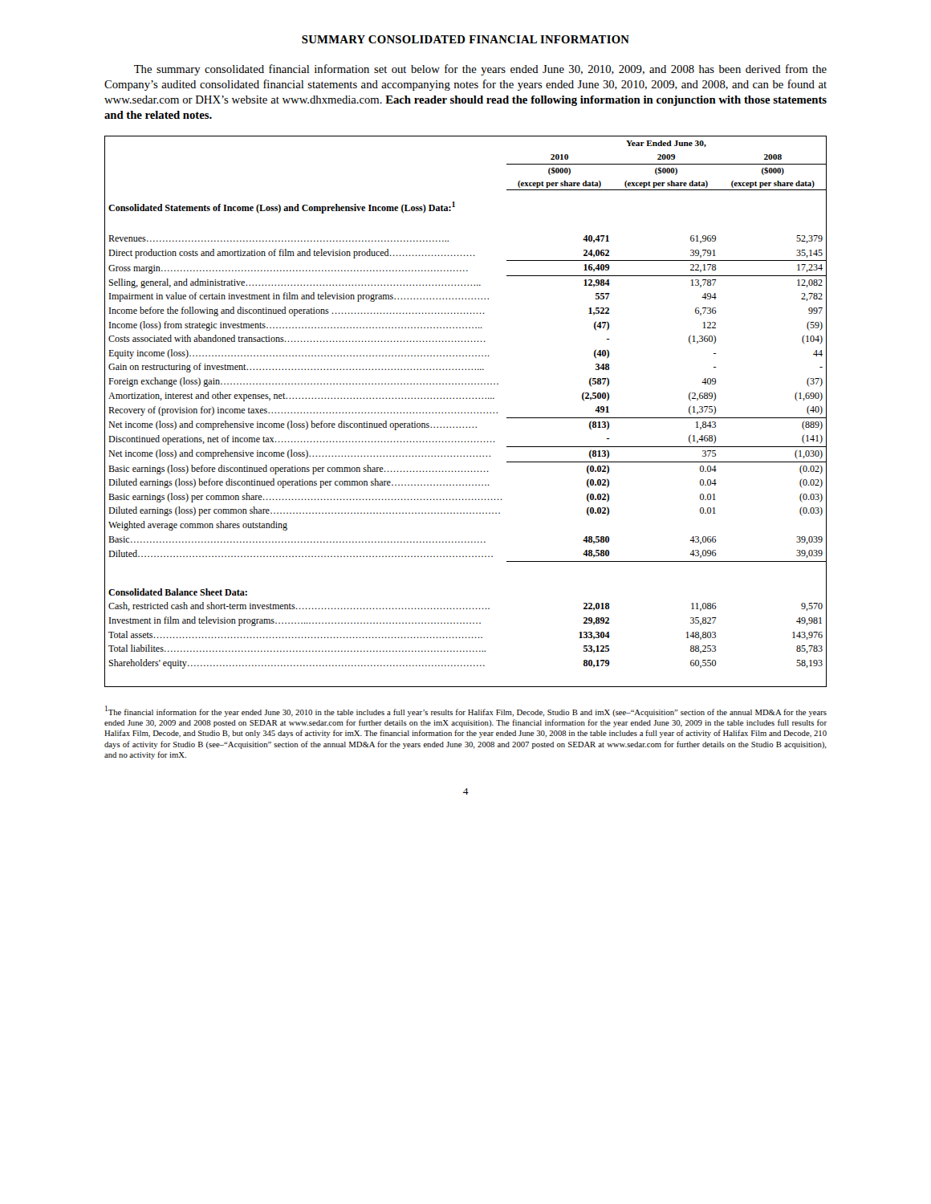SUMMARY CONSOLIDATED FINANCIAL INFORMATION
The summary consolidated financial information set out below for the years ended June 30, 2010, 2009, and 2008 has been derived from the Company’s audited consolidated financial statements and accompanying notes for the years ended June 30, 2010, 2009, and 2008, and can be found at www.sedar.com or DHX’s website at www.dhxmedia.com. Each reader should read the following information in conjunction with those statements and the related notes.
| | Year Ended June 30, |
| | 2010 | 2009 | 2008 |
| | ($000) | ($000) | ($000) |
| | (except per share data) | (except per share data) | (except per share data) |
| Consolidated Statements of Income (Loss) and Comprehensive Income (Loss) Data: 1 | | | |
| Revenues………………………………………………………………………………….. | 40,471 | 61,969 | 52,379 |
| Direct production costs and amortization of film and television produced……………………… | 24,062 | 39,791 | 35,145 |
| Gross margin…………………………………………………………………………………… | 16,409 | 22,178 | 17,234 |
| Selling, general, and administrative……………………………………………………………….. | 12,984 | 13,787 | 12,082 |
| Impairment in value of certain investment in film and television programs………………………… | 557 | 494 | 2,782 |
| Income before the following and discontinued operations ………………………………………… | 1,522 | 6,736 | 997 |
| Income (loss) from strategic investments………………………………………………………….. | (47) | 122 | (59) |
| Costs associated with abandoned transactions……………………………………………………… | - | (1,360) | (104) |
| Equity income (loss)…………………………………………………………………………………. | (40) | - | 44 |
| Gain on restructuring of investment………………………………………………………………... | 348 | - | - |
| Foreign exchange (loss) gain…………………………………………………………………………… | (587) | 409 | (37) |
| Amortization, interest and other expenses, net………………………………………………………... | (2,500) | (2,689) | (1,690) |
| Recovery of (provision for) income taxes……………………………………………………………… | 491 | (1,375) | (40) |
| Net income (loss) and comprehensive income (loss) before discontinued operations…………… | (813) | 1,843 | (889) |
| Discontinued operations, net of income tax…………………………………………………………… | - | (1,468) | (141) |
| Net income (loss) and comprehensive income (loss)………………………………………………… | (813) | 375 | (1,030) |
| Basic earnings (loss) before discontinued operations per common share…………………………… | (0.02) | 0.04 | (0.02) |
| Diluted earnings (loss) before discontinued operations per common share…………………………. | (0.02) | 0.04 | (0.02) |
| Basic earnings (loss) per common share………………………………………………………………… | (0.02) | 0.01 | (0.03) |
| Diluted earnings (loss) per common share……………………………………………………………… | (0.02) | 0.01 | (0.03) |
| Weighted average common shares outstanding | | | |
| Basic………………………………………………………………………………………………… | 48,580 | 43,066 | 39,039 |
| Diluted………………………………………………………………………………………………… | 48,580 | 43,096 | 39,039 |
| Consolidated Balance Sheet Data: | | | |
| Cash, restricted cash and short-term investments……………………………………………………. | 22,018 | 11,086 | 9,570 |
| Investment in film and television programs………..……………………………………………… | 29,892 | 35,827 | 49,981 |
| Total assets…………………………………………………………………………………………. | 133,304 | 148,803 | 143,976 |
| Total liabilites……………………………………………………………………………………….. | 53,125 | 88,253 | 85,783 |
| Shareholders' equity………………………………………………………………………………… | 80,179 | 60,550 | 58,193 |
1The financial information for the year ended June 30, 2010 in the table includes a full year’s results for Halifax Film, Decode, Studio B and imX (see–“Acquisition” section of the annual MD&A for the years ended June 30, 2009 and 2008 posted on SEDAR at www.sedar.com for further details on the imX acquisition). The financial information for the year ended June 30, 2009 in the table includes full results for Halifax Film, Decode, and Studio B, but only 345 days of activity for imX. The financial information for the year ended June 30, 2008 in the table includes a full year of activity of Halifax Film and Decode, 210 days of activity for Studio B (see–“Acquisition” section of the annual MD&A for the years ended June 30, 2008 and 2007 posted on SEDAR at www.sedar.com for further details on the Studio B acquisition), and no activity for imX.
4